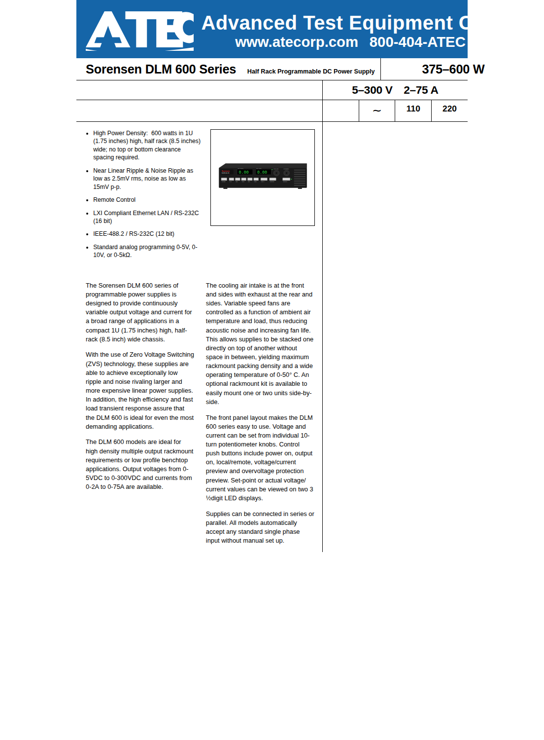®
Advanced Test Equipment Corp.
www.atecorp.com 800-404-ATEC (2832)
Sorensen DLM 600 Series
Half Rack Programmable DC Power Supply
375–600 W
5–300 V 2–75 A
∼
110
220
High Power Density: 600 watts in 1U (1.75 inches) high, half rack (8.5 inches) wide; no top or bottom clearance spacing required.
Near Linear Ripple & Noise Ripple as low as 2.5mV rms, noise as low as 15mV p-p.
Remote Control
LXI Compliant Ethernet LAN / RS-232C (16 bit)
IEEE-488.2 / RS-232C (12 bit)
Standard analog programming 0-5V, 0-10V, or 0-5kΩ.
Sorensen DLM 40-15 0.00 DC VOLTS 0.00 DC AMPS VOLTAGE CURRENT POWER OVP SET PREV SET PREV LOCAL REMOTE OUTPUT
The Sorensen DLM 600 series of programmable power supplies is designed to provide continuously variable output voltage and current for a broad range of applications in a compact 1U (1.75 inches) high, half-rack (8.5 inch) wide chassis.
With the use of Zero Voltage Switching (ZVS) technology, these supplies are able to achieve exceptionally low ripple and noise rivaling larger and more expensive linear power supplies. In addition, the high efficiency and fast load transient response assure that the DLM 600 is ideal for even the most demanding applications.
The DLM 600 models are ideal for high density multiple output rackmount requirements or low profile benchtop applications. Output voltages from 0-5VDC to 0-300VDC and currents from 0-2A to 0-75A are available.
The cooling air intake is at the front and sides with exhaust at the rear and sides. Variable speed fans are controlled as a function of ambient air temperature and load, thus reducing acoustic noise and increasing fan life. This allows supplies to be stacked one directly on top of another without space in between, yielding maximum rackmount packing density and a wide operating temperature of 0-50° C. An optional rackmount kit is available to easily mount one or two units side-by-side.
The front panel layout makes the DLM 600 series easy to use. Voltage and current can be set from individual 10-turn potentiometer knobs. Control push buttons include power on, output on, local/remote, voltage/current preview and overvoltage protection preview. Set-point or actual voltage/ current values can be viewed on two 3 ½digit LED displays.
Supplies can be connected in series or parallel. All models automatically accept any standard single phase input without manual set up.